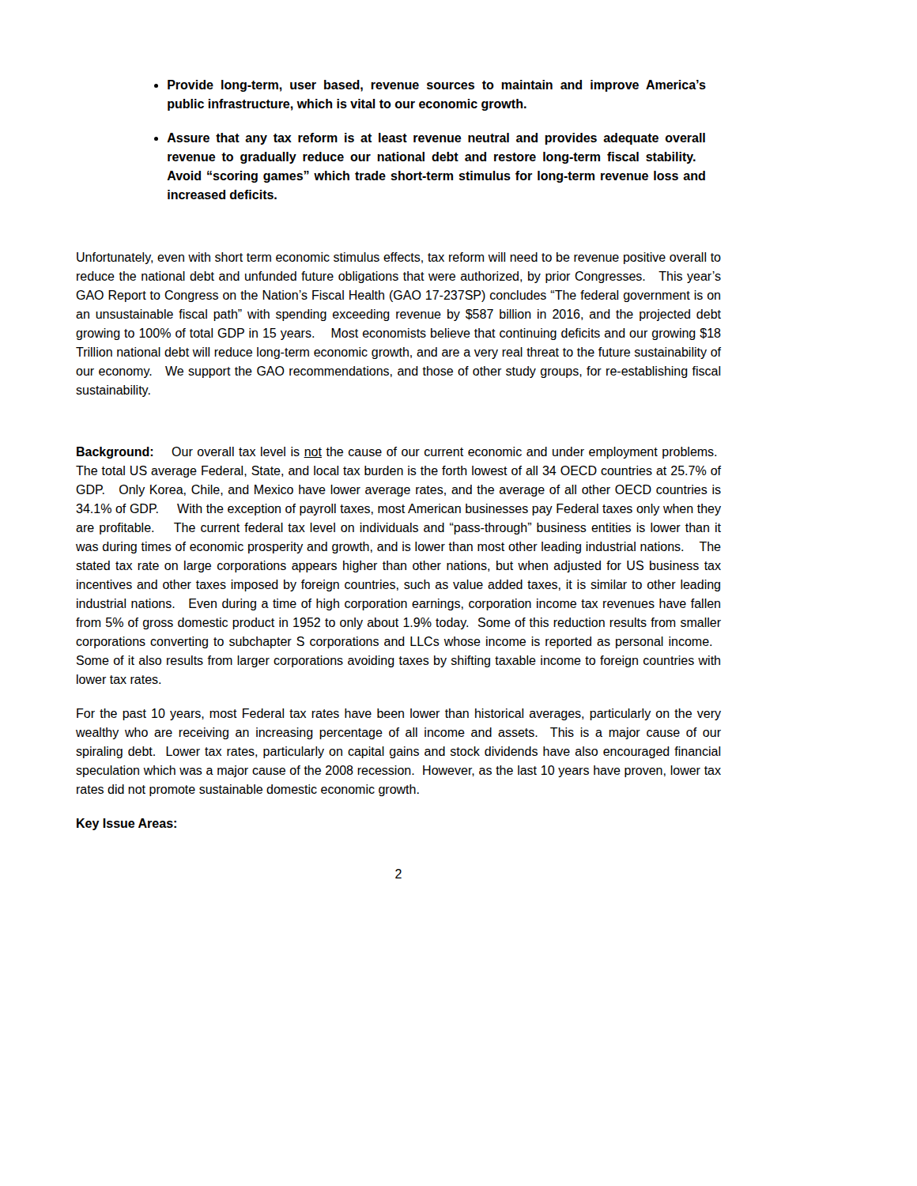Provide long-term, user based, revenue sources to maintain and improve America’s public infrastructure, which is vital to our economic growth.
Assure that any tax reform is at least revenue neutral and provides adequate overall revenue to gradually reduce our national debt and restore long-term fiscal stability. Avoid “scoring games” which trade short-term stimulus for long-term revenue loss and increased deficits.
Unfortunately, even with short term economic stimulus effects, tax reform will need to be revenue positive overall to reduce the national debt and unfunded future obligations that were authorized, by prior Congresses. This year’s GAO Report to Congress on the Nation’s Fiscal Health (GAO 17-237SP) concludes “The federal government is on an unsustainable fiscal path” with spending exceeding revenue by $587 billion in 2016, and the projected debt growing to 100% of total GDP in 15 years. Most economists believe that continuing deficits and our growing $18 Trillion national debt will reduce long-term economic growth, and are a very real threat to the future sustainability of our economy. We support the GAO recommendations, and those of other study groups, for re-establishing fiscal sustainability.
Background: Our overall tax level is not the cause of our current economic and under employment problems. The total US average Federal, State, and local tax burden is the forth lowest of all 34 OECD countries at 25.7% of GDP. Only Korea, Chile, and Mexico have lower average rates, and the average of all other OECD countries is 34.1% of GDP. With the exception of payroll taxes, most American businesses pay Federal taxes only when they are profitable. The current federal tax level on individuals and “pass-through” business entities is lower than it was during times of economic prosperity and growth, and is lower than most other leading industrial nations. The stated tax rate on large corporations appears higher than other nations, but when adjusted for US business tax incentives and other taxes imposed by foreign countries, such as value added taxes, it is similar to other leading industrial nations. Even during a time of high corporation earnings, corporation income tax revenues have fallen from 5% of gross domestic product in 1952 to only about 1.9% today. Some of this reduction results from smaller corporations converting to subchapter S corporations and LLCs whose income is reported as personal income. Some of it also results from larger corporations avoiding taxes by shifting taxable income to foreign countries with lower tax rates.
For the past 10 years, most Federal tax rates have been lower than historical averages, particularly on the very wealthy who are receiving an increasing percentage of all income and assets. This is a major cause of our spiraling debt. Lower tax rates, particularly on capital gains and stock dividends have also encouraged financial speculation which was a major cause of the 2008 recession. However, as the last 10 years have proven, lower tax rates did not promote sustainable domestic economic growth.
Key Issue Areas:
2